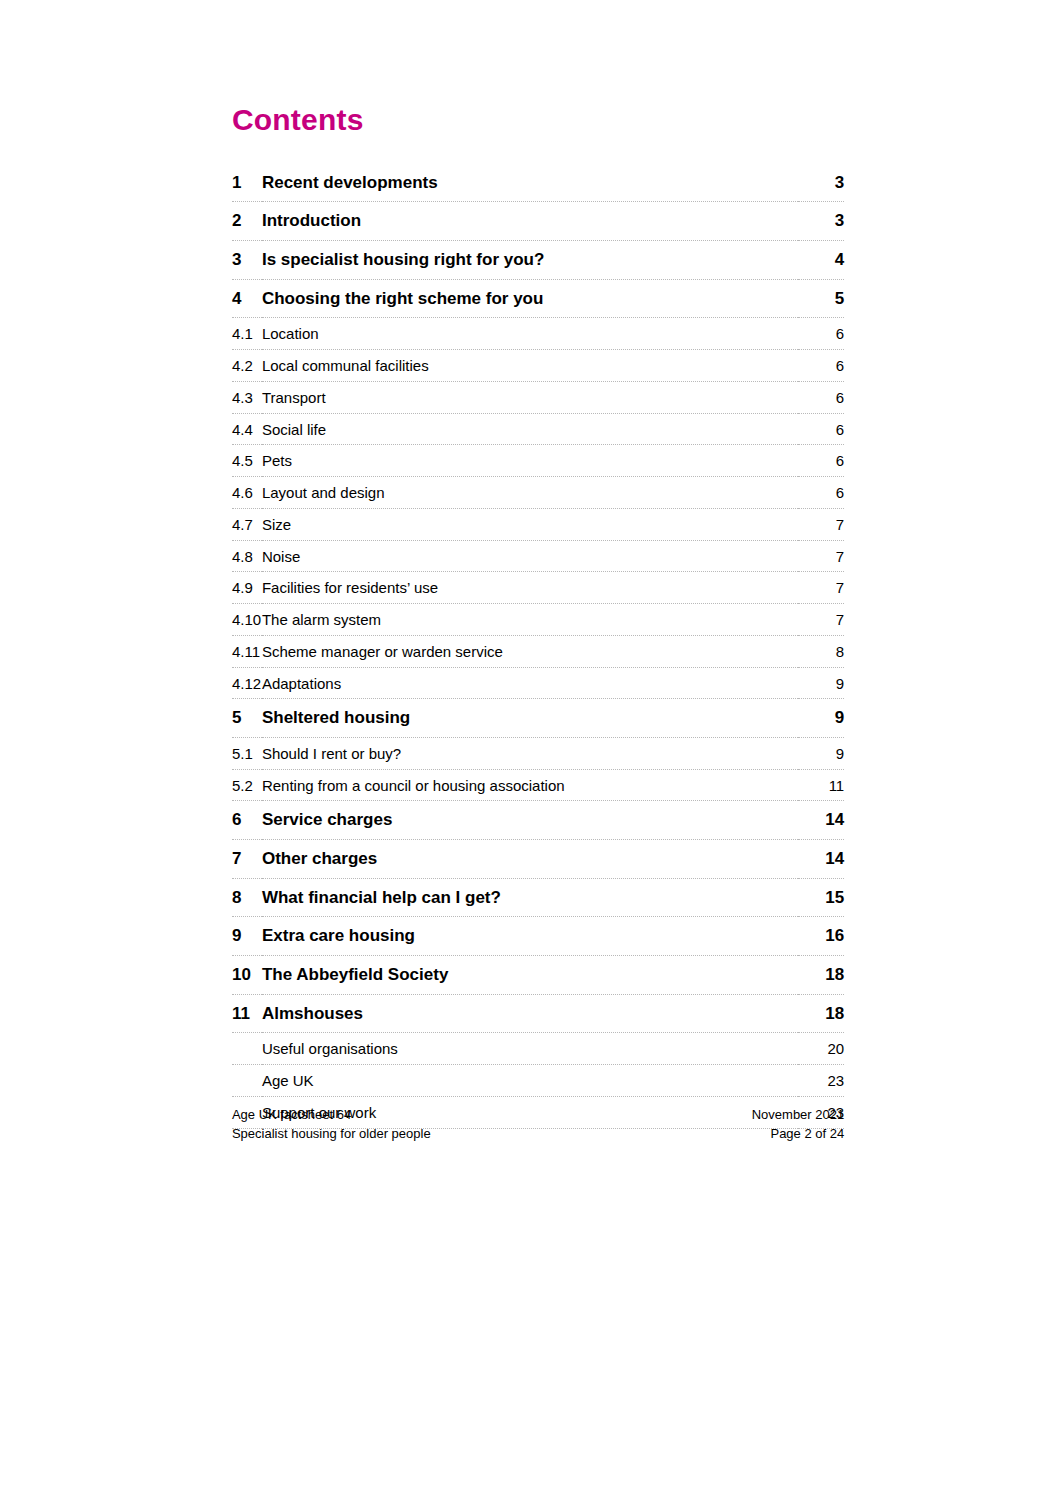Contents
| 1 | Recent developments | 3 |
| 2 | Introduction | 3 |
| 3 | Is specialist housing right for you? | 4 |
| 4 | Choosing the right scheme for you | 5 |
| 4.1 | Location | 6 |
| 4.2 | Local communal facilities | 6 |
| 4.3 | Transport | 6 |
| 4.4 | Social life | 6 |
| 4.5 | Pets | 6 |
| 4.6 | Layout and design | 6 |
| 4.7 | Size | 7 |
| 4.8 | Noise | 7 |
| 4.9 | Facilities for residents’ use | 7 |
| 4.10 | The alarm system | 7 |
| 4.11 | Scheme manager or warden service | 8 |
| 4.12 | Adaptations | 9 |
| 5 | Sheltered housing | 9 |
| 5.1 | Should I rent or buy? | 9 |
| 5.2 | Renting from a council or housing association | 11 |
| 6 | Service charges | 14 |
| 7 | Other charges | 14 |
| 8 | What financial help can I get? | 15 |
| 9 | Extra care housing | 16 |
| 10 | The Abbeyfield Society | 18 |
| 11 | Almshouses | 18 |
| | Useful organisations | 20 |
| | Age UK | 23 |
| | Support our work | 23 |
Age UK factsheet 64
Specialist housing for older people
November 2021
Page 2 of 24